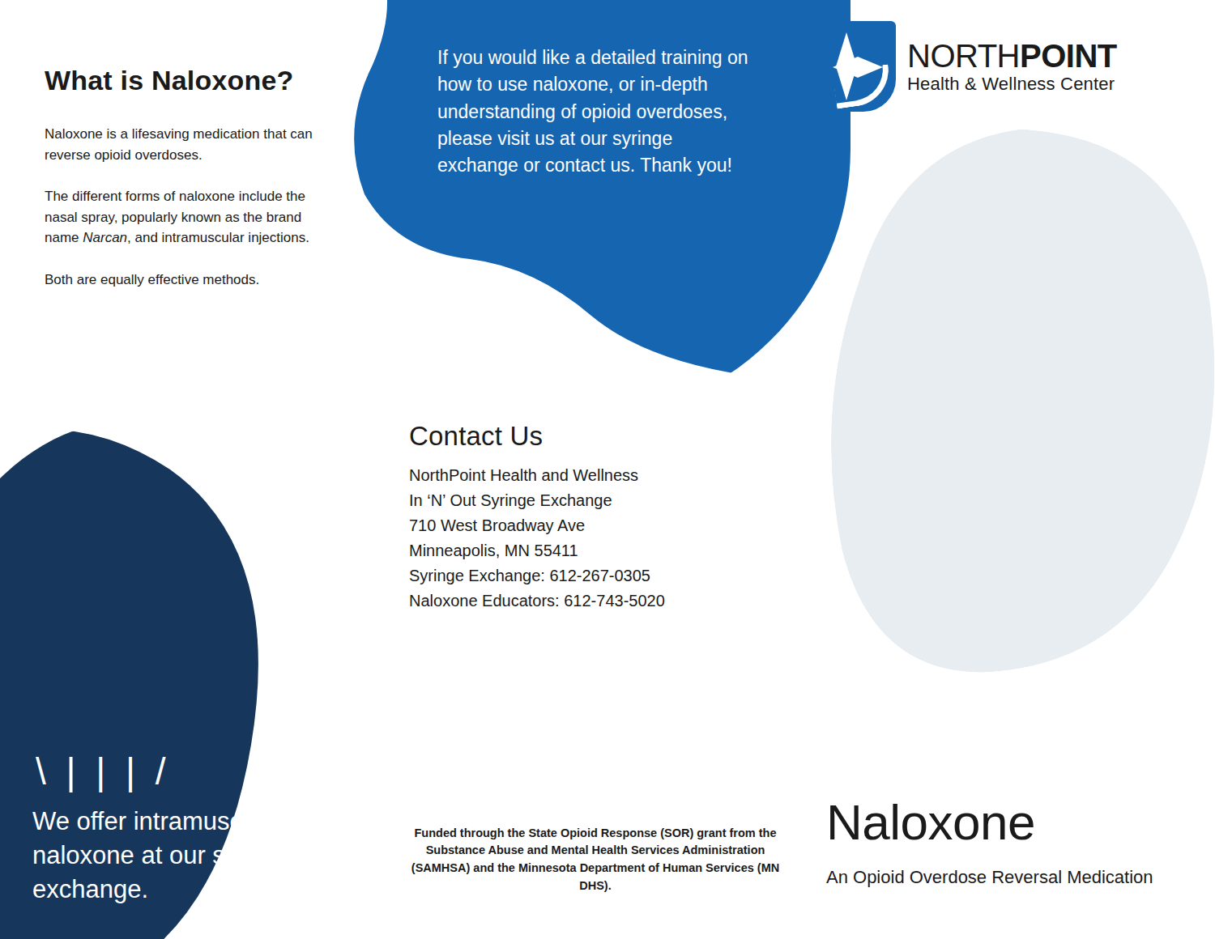What is Naloxone?
Naloxone is a lifesaving medication that can reverse opioid overdoses.
The different forms of naloxone include the nasal spray, popularly known as the brand name Narcan, and intramuscular injections.
Both are equally effective methods.
\ | | | /
We offer intramuscular naloxone at our syringe exchange.
If you would like a detailed training on how to use naloxone, or in-depth understanding of opioid overdoses, please visit us at our syringe exchange or contact us. Thank you!
Contact Us
NorthPoint Health and Wellness
In ‘N’ Out Syringe Exchange
710 West Broadway Ave
Minneapolis, MN 55411
Syringe Exchange: 612-267-0305
Naloxone Educators: 612-743-5020
Funded through the State Opioid Response (SOR) grant from the Substance Abuse and Mental Health Services Administration (SAMHSA) and the Minnesota Department of Human Services (MN DHS).
NORTHPOINT
Health & Wellness Center
Naloxone
An Opioid Overdose Reversal Medication